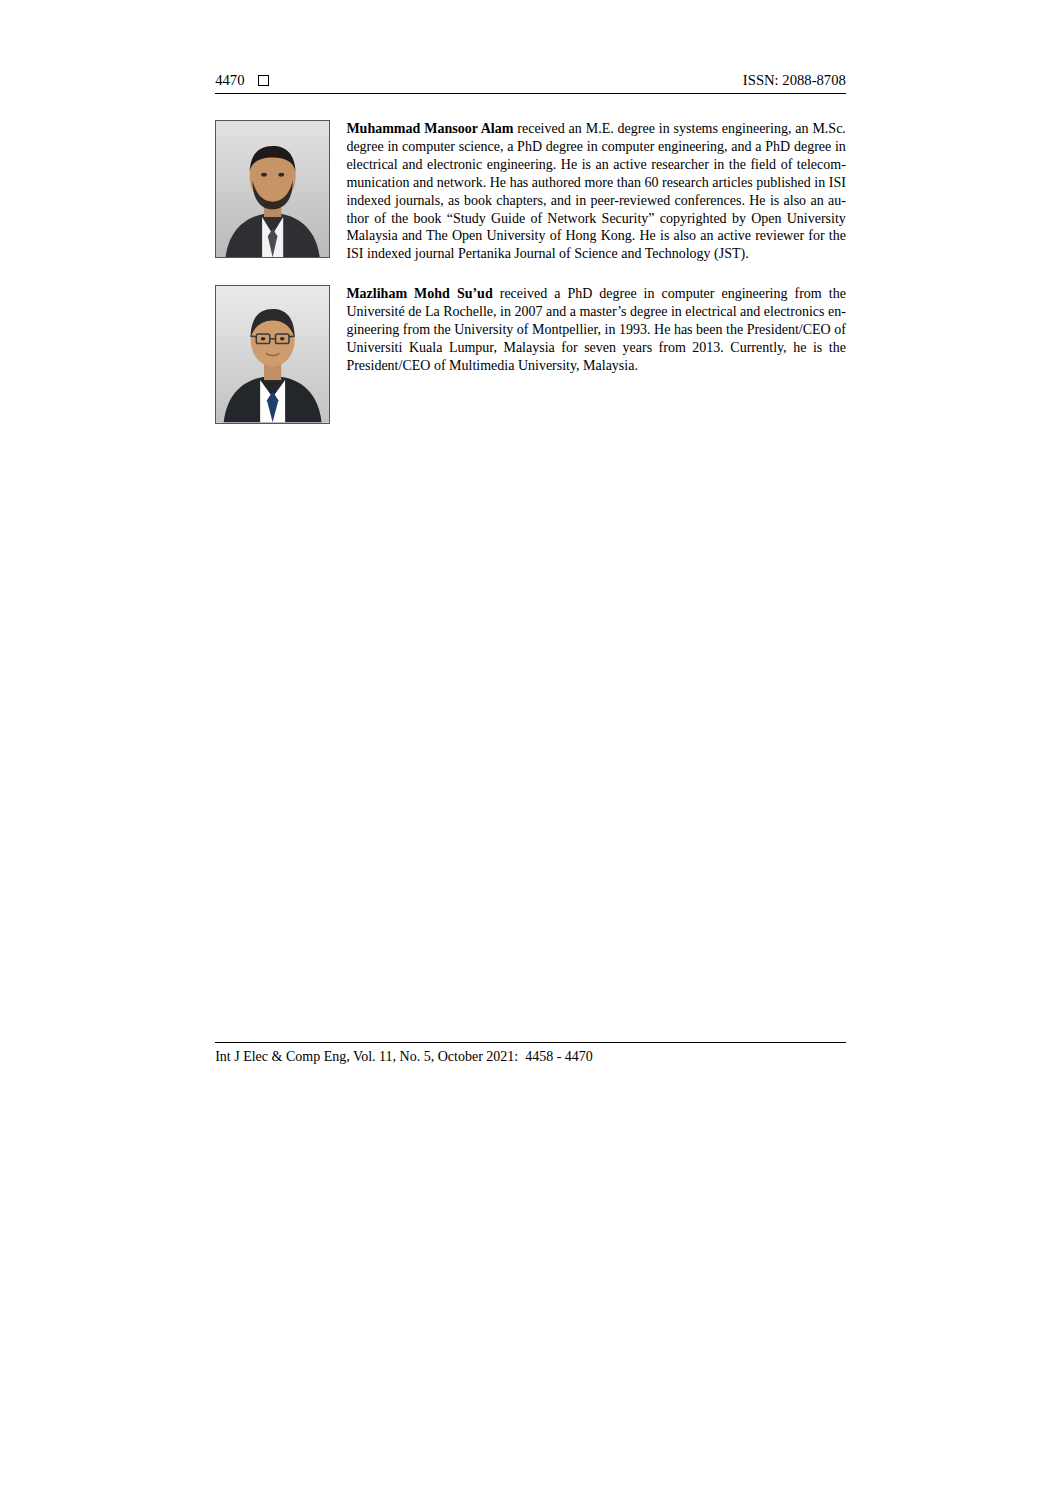4470
ISSN: 2088-8708
Muhammad Mansoor Alam received an M.E. degree in systems engineering, an M.Sc. degree in computer science, a PhD degree in computer engineering, and a PhD degree in electrical and electronic engineering. He is an active researcher in the field of telecommunication and network. He has authored more than 60 research articles published in ISI indexed journals, as book chapters, and in peer-reviewed conferences. He is also an author of the book “Study Guide of Network Security” copyrighted by Open University Malaysia and The Open University of Hong Kong. He is also an active reviewer for the ISI indexed journal Pertanika Journal of Science and Technology (JST).
Mazliham Mohd Su’ud received a PhD degree in computer engineering from the Université de La Rochelle, in 2007 and a master’s degree in electrical and electronics engineering from the University of Montpellier, in 1993. He has been the President/CEO of Universiti Kuala Lumpur, Malaysia for seven years from 2013. Currently, he is the President/CEO of Multimedia University, Malaysia.
Int J Elec & Comp Eng, Vol. 11, No. 5, October 2021: 4458 - 4470